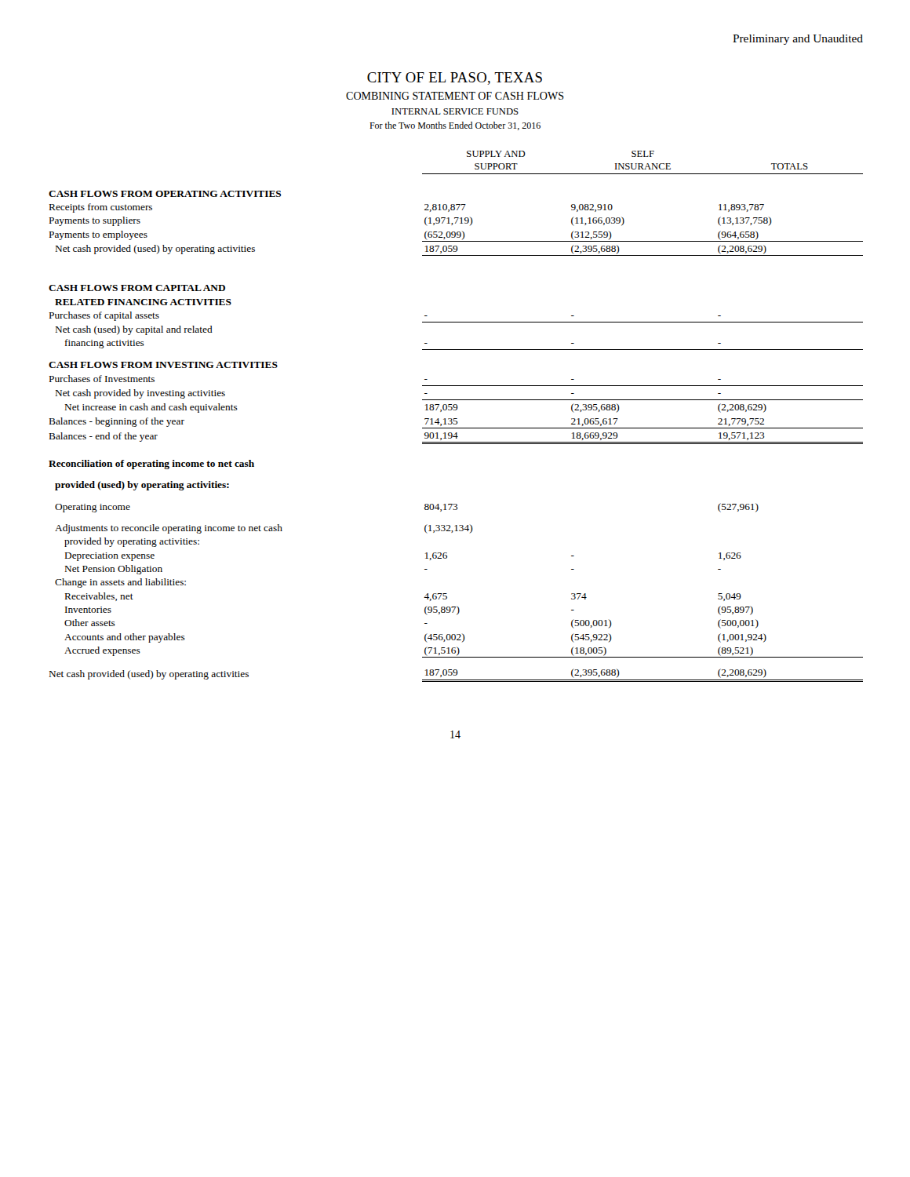Preliminary and Unaudited
CITY OF EL PASO, TEXAS
COMBINING STATEMENT OF CASH FLOWS
INTERNAL SERVICE FUNDS
For the Two Months Ended October 31, 2016
| | SUPPLY AND | SELF | |
| | SUPPORT | INSURANCE | TOTALS |
| CASH FLOWS FROM OPERATING ACTIVITIES | | | |
| Receipts from customers | 2,810,877 | 9,082,910 | 11,893,787 |
| Payments to suppliers | (1,971,719) | (11,166,039) | (13,137,758) |
| Payments to employees | (652,099) | (312,559) | (964,658) |
| Net cash provided (used) by operating activities | 187,059 | (2,395,688) | (2,208,629) |
| CASH FLOWS FROM CAPITAL AND | | | |
| RELATED FINANCING ACTIVITIES | | | |
| Purchases of capital assets | - | - | - |
| Net cash (used) by capital and related | | | |
| financing activities | - | - | - |
| CASH FLOWS FROM INVESTING ACTIVITIES | | | |
| Purchases of Investments | - | - | - |
| Net cash provided by investing activities | - | - | - |
| Net increase in cash and cash equivalents | 187,059 | (2,395,688) | (2,208,629) |
| Balances - beginning of the year | 714,135 | 21,065,617 | 21,779,752 |
| Balances - end of the year | 901,194 | 18,669,929 | 19,571,123 |
| Reconciliation of operating income to net cash | | | |
| provided (used) by operating activities: | | | |
| Operating income | 804,173 | | (527,961) |
| Adjustments to reconcile operating income to net cash | (1,332,134) | | |
| provided by operating activities: | | | |
| Depreciation expense | 1,626 | - | 1,626 |
| Net Pension Obligation | - | - | - |
| Change in assets and liabilities: | | | |
| Receivables, net | 4,675 | 374 | 5,049 |
| Inventories | (95,897) | - | (95,897) |
| Other assets | - | (500,001) | (500,001) |
| Accounts and other payables | (456,002) | (545,922) | (1,001,924) |
| Accrued expenses | (71,516) | (18,005) | (89,521) |
| Net cash provided (used) by operating activities | 187,059 | (2,395,688) | (2,208,629) |
14